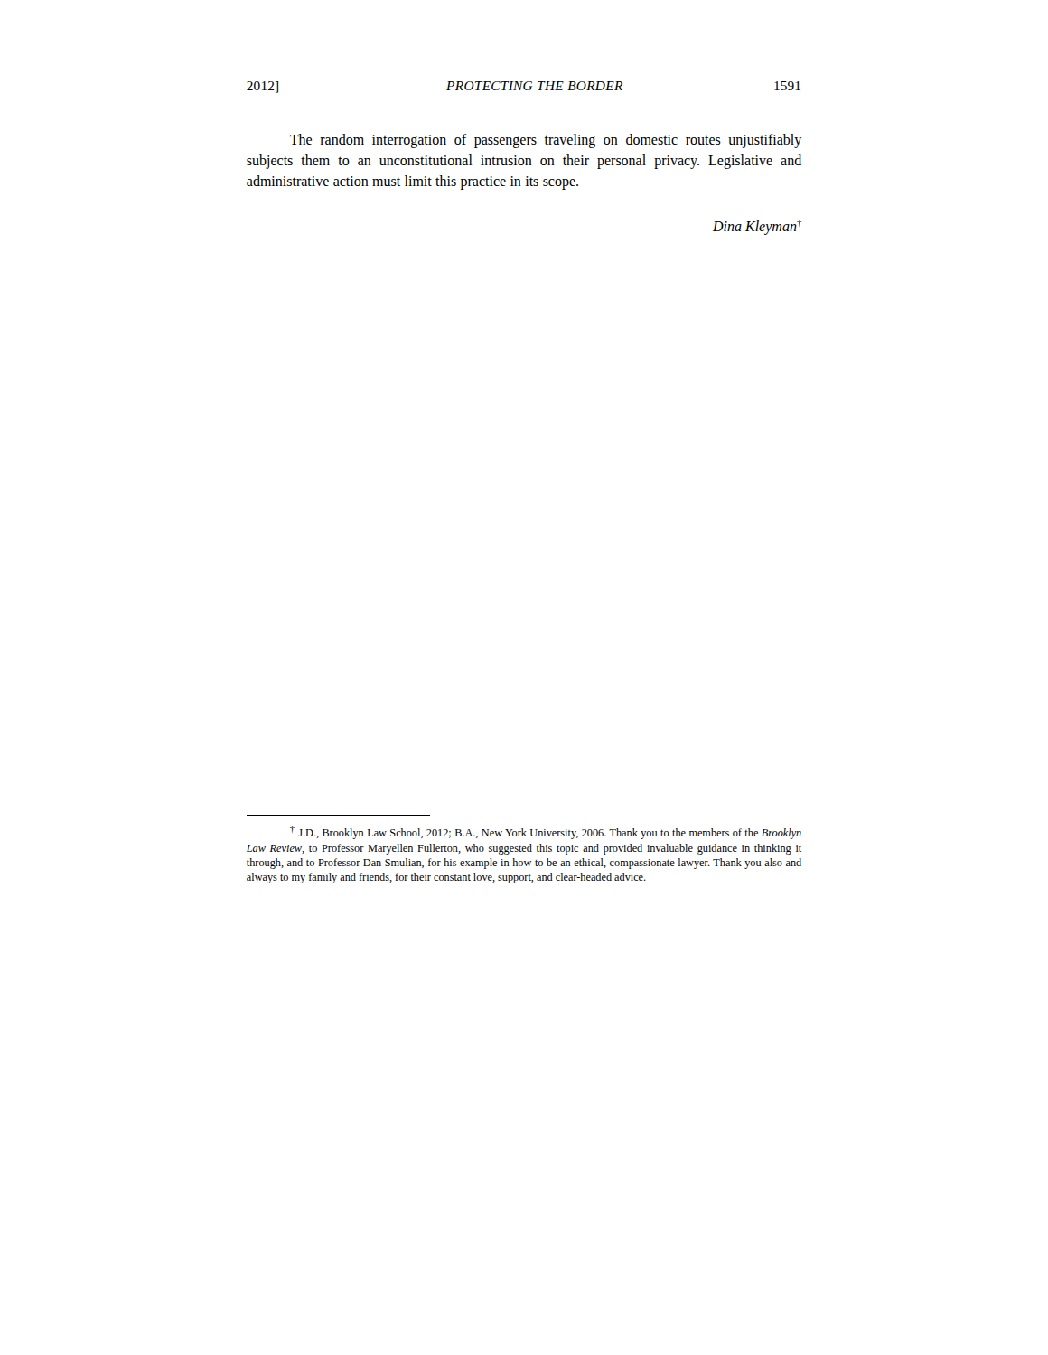2012] PROTECTING THE BORDER 1591
The random interrogation of passengers traveling on domestic routes unjustifiably subjects them to an unconstitutional intrusion on their personal privacy. Legislative and administrative action must limit this practice in its scope.
Dina Kleyman†
†J.D., Brooklyn Law School, 2012; B.A., New York University, 2006. Thank you to the members of the Brooklyn Law Review, to Professor Maryellen Fullerton, who suggested this topic and provided invaluable guidance in thinking it through, and to Professor Dan Smulian, for his example in how to be an ethical, compassionate lawyer. Thank you also and always to my family and friends, for their constant love, support, and clear-headed advice.